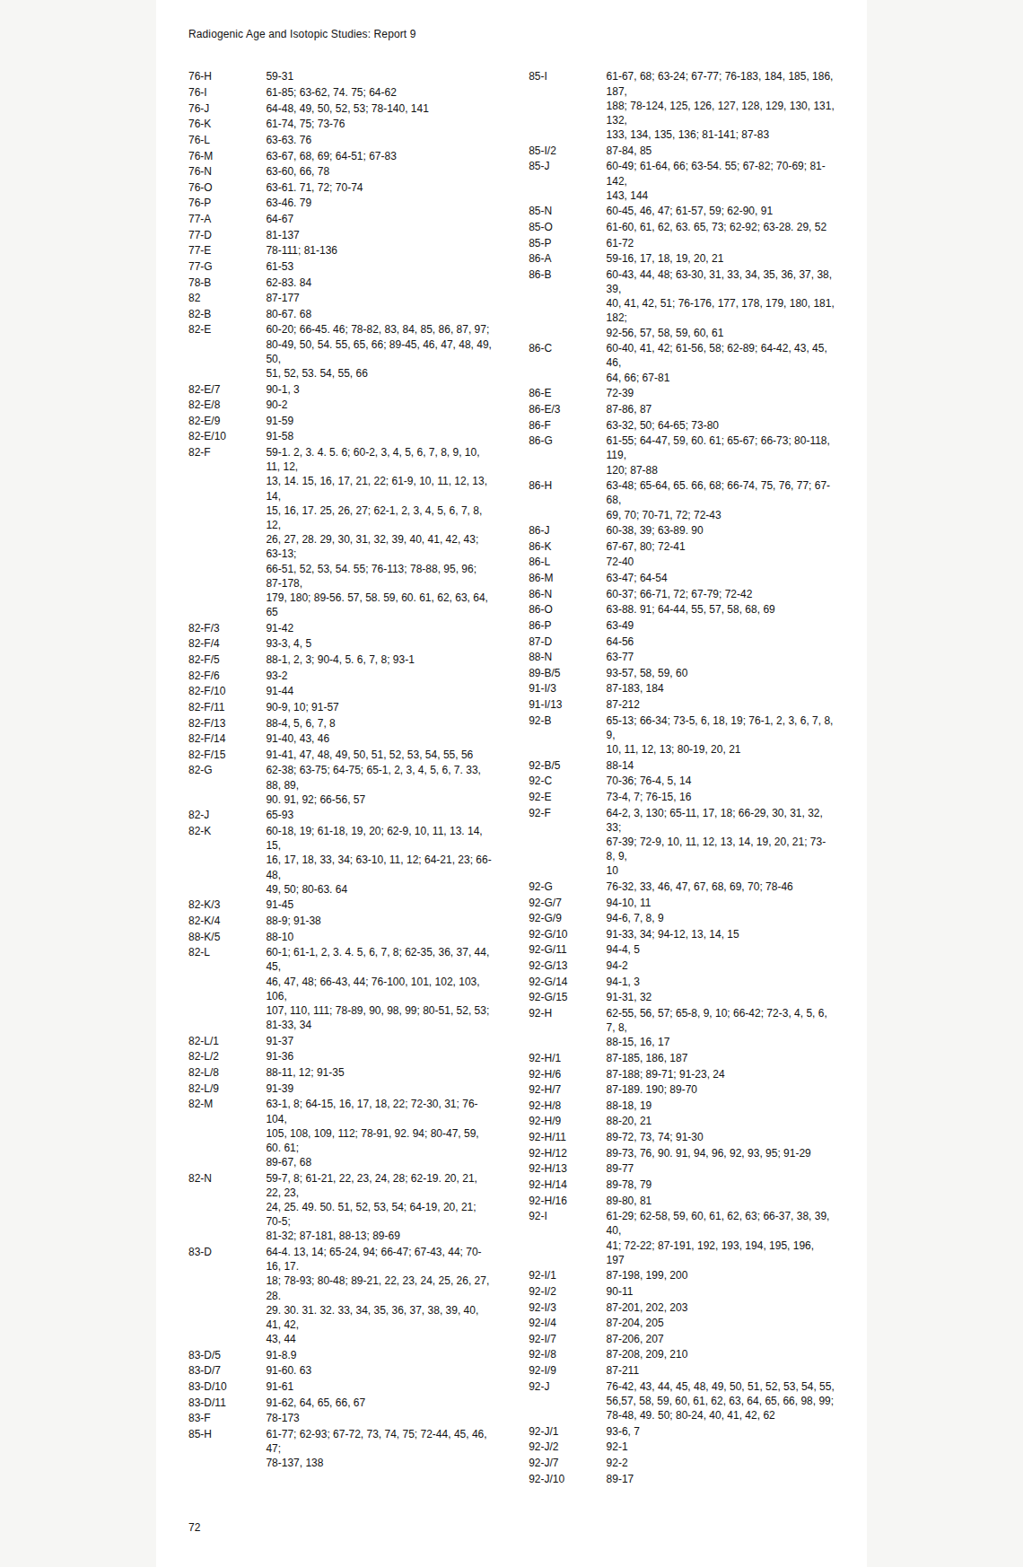Radiogenic Age and Isotopic Studies: Report 9
76-H
59-31
76-I
61-85; 63-62, 74. 75; 64-62
76-J
64-48, 49, 50, 52, 53; 78-140, 141
76-K
61-74, 75; 73-76
76-L
63-63. 76
76-M
63-67, 68, 69; 64-51; 67-83
76-N
63-60, 66, 78
76-O
63-61. 71, 72; 70-74
76-P
63-46. 79
77-A
64-67
77-D
81-137
77-E
78-111; 81-136
77-G
61-53
78-B
62-83. 84
82
87-177
82-B
80-67. 68
82-E
60-20; 66-45. 46; 78-82, 83, 84, 85, 86, 87, 97;80-49, 50, 54. 55, 65, 66; 89-45, 46, 47, 48, 49, 50, 51, 52, 53. 54, 55, 66
82-E/7
90-1, 3
82-E/8
90-2
82-E/9
91-59
82-E/10
91-58
82-F
59-1. 2, 3. 4. 5. 6; 60-2, 3, 4, 5, 6, 7, 8, 9, 10, 11, 12,13, 14. 15, 16, 17, 21, 22; 61-9, 10, 11, 12, 13, 14, 15, 16, 17. 25, 26, 27; 62-1, 2, 3, 4, 5, 6, 7, 8, 12, 26, 27, 28. 29, 30, 31, 32, 39, 40, 41, 42, 43; 63-13; 66-51, 52, 53, 54. 55; 76-113; 78-88, 95, 96; 87-178, 179, 180; 89-56. 57, 58. 59, 60. 61, 62, 63, 64, 65
82-F/3
91-42
82-F/4
93-3, 4, 5
82-F/5
88-1, 2, 3; 90-4, 5. 6, 7, 8; 93-1
82-F/6
93-2
82-F/10
91-44
82-F/11
90-9, 10; 91-57
82-F/13
88-4, 5, 6, 7, 8
82-F/14
91-40, 43, 46
82-F/15
91-41, 47, 48, 49, 50, 51, 52, 53, 54, 55, 56
82-G
62-38; 63-75; 64-75; 65-1, 2, 3, 4, 5, 6, 7. 33, 88, 89,90. 91, 92; 66-56, 57
82-J
65-93
82-K
60-18, 19; 61-18, 19, 20; 62-9, 10, 11, 13. 14, 15,16, 17, 18, 33, 34; 63-10, 11, 12; 64-21, 23; 66-48, 49, 50; 80-63. 64
82-K/3
91-45
82-K/4
88-9; 91-38
88-K/5
88-10
82-L
60-1; 61-1, 2, 3. 4. 5, 6, 7, 8; 62-35, 36, 37, 44, 45,46, 47, 48; 66-43, 44; 76-100, 101, 102, 103, 106, 107, 110, 111; 78-89, 90, 98, 99; 80-51, 52, 53; 81-33, 34
82-L/1
91-37
82-L/2
91-36
82-L/8
88-11, 12; 91-35
82-L/9
91-39
82-M
63-1, 8; 64-15, 16, 17, 18, 22; 72-30, 31; 76-104,105, 108, 109, 112; 78-91, 92. 94; 80-47, 59, 60. 61; 89-67, 68
82-N
59-7, 8; 61-21, 22, 23, 24, 28; 62-19. 20, 21, 22, 23,24, 25. 49. 50. 51, 52, 53, 54; 64-19, 20, 21; 70-5; 81-32; 87-181, 88-13; 89-69
83-D
64-4. 13, 14; 65-24, 94; 66-47; 67-43, 44; 70-16, 17.18; 78-93; 80-48; 89-21, 22, 23, 24, 25, 26, 27, 28. 29. 30. 31. 32. 33, 34, 35, 36, 37, 38, 39, 40, 41, 42, 43, 44
83-D/5
91-8.9
83-D/7
91-60. 63
83-D/10
91-61
83-D/11
91-62, 64, 65, 66, 67
83-F
78-173
85-H
61-77; 62-93; 67-72, 73, 74, 75; 72-44, 45, 46, 47;78-137, 138
85-I
61-67, 68; 63-24; 67-77; 76-183, 184, 185, 186, 187,188; 78-124, 125, 126, 127, 128, 129, 130, 131, 132, 133, 134, 135, 136; 81-141; 87-83
85-I/2
87-84, 85
85-J
60-49; 61-64, 66; 63-54. 55; 67-82; 70-69; 81-142,143, 144
85-N
60-45, 46, 47; 61-57, 59; 62-90, 91
85-O
61-60, 61, 62, 63. 65, 73; 62-92; 63-28. 29, 52
85-P
61-72
86-A
59-16, 17, 18, 19, 20, 21
86-B
60-43, 44, 48; 63-30, 31, 33, 34, 35, 36, 37, 38, 39,40, 41, 42, 51; 76-176, 177, 178, 179, 180, 181, 182; 92-56, 57, 58, 59, 60, 61
86-C
60-40, 41, 42; 61-56, 58; 62-89; 64-42, 43, 45, 46,64, 66; 67-81
86-E
72-39
86-E/3
87-86, 87
86-F
63-32, 50; 64-65; 73-80
86-G
61-55; 64-47, 59, 60. 61; 65-67; 66-73; 80-118, 119,120; 87-88
86-H
63-48; 65-64, 65. 66, 68; 66-74, 75, 76, 77; 67-68,69, 70; 70-71, 72; 72-43
86-J
60-38, 39; 63-89. 90
86-K
67-67, 80; 72-41
86-L
72-40
86-M
63-47; 64-54
86-N
60-37; 66-71, 72; 67-79; 72-42
86-O
63-88. 91; 64-44, 55, 57, 58, 68, 69
86-P
63-49
87-D
64-56
88-N
63-77
89-B/5
93-57, 58, 59, 60
91-I/3
87-183, 184
91-I/13
87-212
92-B
65-13; 66-34; 73-5, 6, 18, 19; 76-1, 2, 3, 6, 7, 8, 9,10, 11, 12, 13; 80-19, 20, 21
92-B/5
88-14
92-C
70-36; 76-4, 5, 14
92-E
73-4, 7; 76-15, 16
92-F
64-2, 3, 130; 65-11, 17, 18; 66-29, 30, 31, 32, 33;67-39; 72-9, 10, 11, 12, 13, 14, 19, 20, 21; 73-8, 9, 10
92-G
76-32, 33, 46, 47, 67, 68, 69, 70; 78-46
92-G/7
94-10, 11
92-G/9
94-6, 7, 8, 9
92-G/10
91-33, 34; 94-12, 13, 14, 15
92-G/11
94-4, 5
92-G/13
94-2
92-G/14
94-1, 3
92-G/15
91-31, 32
92-H
62-55, 56, 57; 65-8, 9, 10; 66-42; 72-3, 4, 5, 6, 7, 8,88-15, 16, 17
92-H/1
87-185, 186, 187
92-H/6
87-188; 89-71; 91-23, 24
92-H/7
87-189. 190; 89-70
92-H/8
88-18, 19
92-H/9
88-20, 21
92-H/11
89-72, 73, 74; 91-30
92-H/12
89-73, 76, 90. 91, 94, 96, 92, 93, 95; 91-29
92-H/13
89-77
92-H/14
89-78, 79
92-H/16
89-80, 81
92-I
61-29; 62-58, 59, 60, 61, 62, 63; 66-37, 38, 39, 40,41; 72-22; 87-191, 192, 193, 194, 195, 196, 197
92-I/1
87-198, 199, 200
92-I/2
90-11
92-I/3
87-201, 202, 203
92-I/4
87-204, 205
92-I/7
87-206, 207
92-I/8
87-208, 209, 210
92-I/9
87-211
92-J
76-42, 43, 44, 45, 48, 49, 50, 51, 52, 53, 54, 55,56,57, 58, 59, 60, 61, 62, 63, 64, 65, 66, 98, 99; 78-48, 49. 50; 80-24, 40, 41, 42, 62
92-J/1
93-6, 7
92-J/2
92-1
92-J/7
92-2
92-J/10
89-17
72